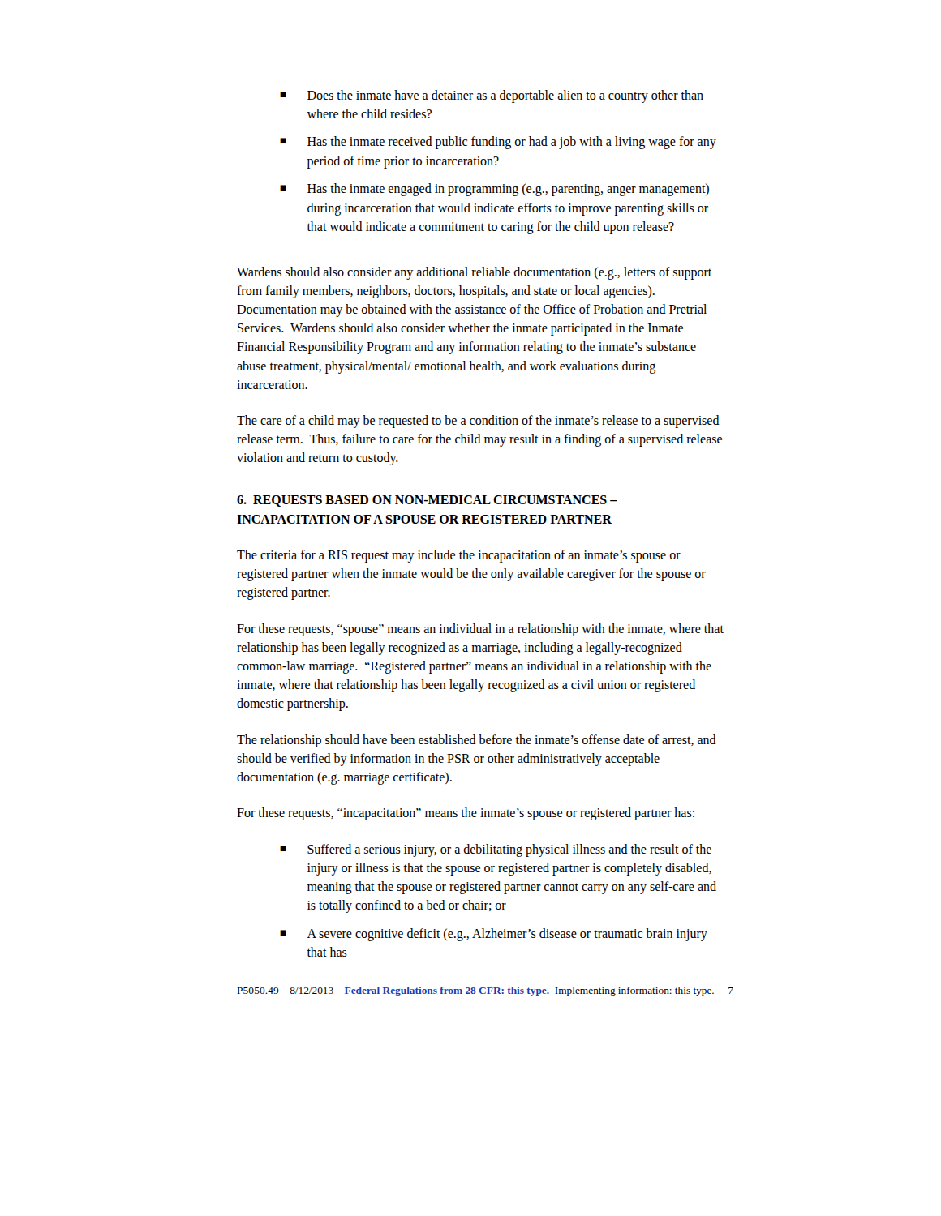Does the inmate have a detainer as a deportable alien to a country other than where the child resides?
Has the inmate received public funding or had a job with a living wage for any period of time prior to incarceration?
Has the inmate engaged in programming (e.g., parenting, anger management) during incarceration that would indicate efforts to improve parenting skills or that would indicate a commitment to caring for the child upon release?
Wardens should also consider any additional reliable documentation (e.g., letters of support from family members, neighbors, doctors, hospitals, and state or local agencies). Documentation may be obtained with the assistance of the Office of Probation and Pretrial Services. Wardens should also consider whether the inmate participated in the Inmate Financial Responsibility Program and any information relating to the inmate’s substance abuse treatment, physical/mental/ emotional health, and work evaluations during incarceration.
The care of a child may be requested to be a condition of the inmate’s release to a supervised release term. Thus, failure to care for the child may result in a finding of a supervised release violation and return to custody.
6. Requests Based on Non-Medical Circumstances – Incapacitation of a Spouse or Registered Partner
The criteria for a RIS request may include the incapacitation of an inmate’s spouse or registered partner when the inmate would be the only available caregiver for the spouse or registered partner.
For these requests, “spouse” means an individual in a relationship with the inmate, where that relationship has been legally recognized as a marriage, including a legally-recognized common-law marriage. “Registered partner” means an individual in a relationship with the inmate, where that relationship has been legally recognized as a civil union or registered domestic partnership.
The relationship should have been established before the inmate’s offense date of arrest, and should be verified by information in the PSR or other administratively acceptable documentation (e.g. marriage certificate).
For these requests, “incapacitation” means the inmate’s spouse or registered partner has:
Suffered a serious injury, or a debilitating physical illness and the result of the injury or illness is that the spouse or registered partner is completely disabled, meaning that the spouse or registered partner cannot carry on any self-care and is totally confined to a bed or chair; or
A severe cognitive deficit (e.g., Alzheimer’s disease or traumatic brain injury that has
P5050.49 8/12/2013 Federal Regulations from 28 CFR: this type. Implementing information: this type. 7